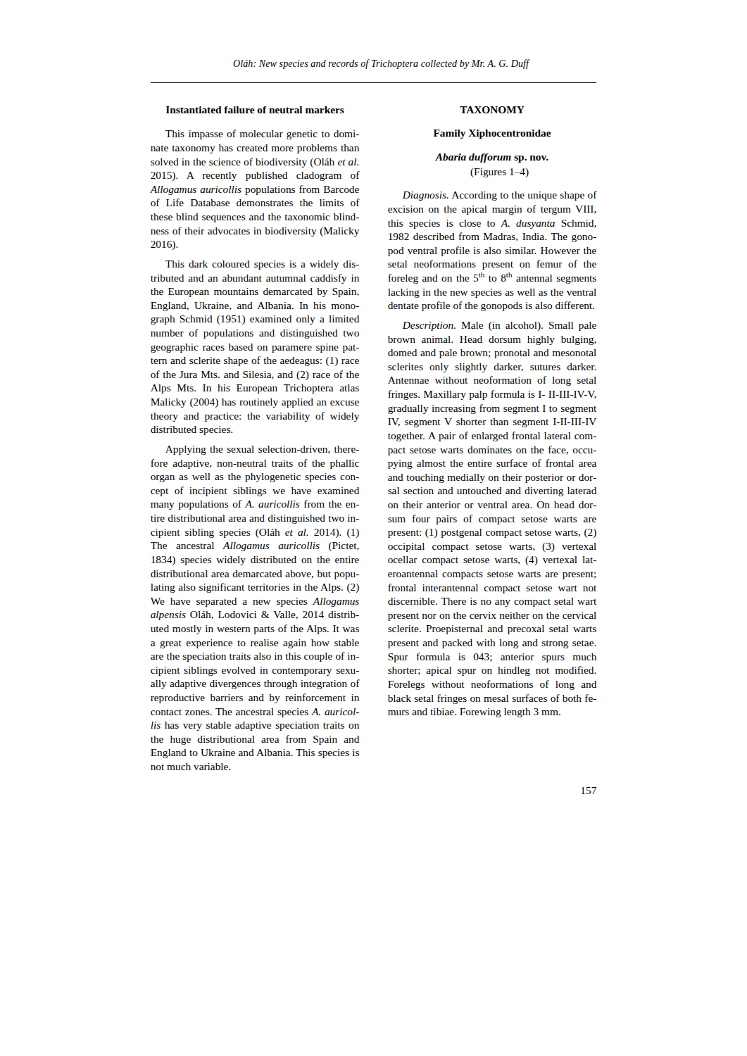Oláh: New species and records of Trichoptera collected by Mr. A. G. Duff
Instantiated failure of neutral markers
This impasse of molecular genetic to dominate taxonomy has created more problems than solved in the science of biodiversity (Oláh et al. 2015). A recently published cladogram of Allogamus auricollis populations from Barcode of Life Database demonstrates the limits of these blind sequences and the taxonomic blindness of their advocates in biodiversity (Malicky 2016).
This dark coloured species is a widely distributed and an abundant autumnal caddisfy in the European mountains demarcated by Spain, England, Ukraine, and Albania. In his monograph Schmid (1951) examined only a limited number of populations and distinguished two geographic races based on paramere spine pattern and sclerite shape of the aedeagus: (1) race of the Jura Mts. and Silesia, and (2) race of the Alps Mts. In his European Trichoptera atlas Malicky (2004) has routinely applied an excuse theory and practice: the variability of widely distributed species.
Applying the sexual selection-driven, therefore adaptive, non-neutral traits of the phallic organ as well as the phylogenetic species concept of incipient siblings we have examined many populations of A. auricollis from the entire distributional area and distinguished two incipient sibling species (Oláh et al. 2014). (1) The ancestral Allogamus auricollis (Pictet, 1834) species widely distributed on the entire distributional area demarcated above, but populating also significant territories in the Alps. (2) We have separated a new species Allogamus alpensis Oláh, Lodovici & Valle, 2014 distributed mostly in western parts of the Alps. It was a great experience to realise again how stable are the speciation traits also in this couple of incipient siblings evolved in contemporary sexually adaptive divergences through integration of reproductive barriers and by reinforcement in contact zones. The ancestral species A. auricollis has very stable adaptive speciation traits on the huge distributional area from Spain and England to Ukraine and Albania. This species is not much variable.
TAXONOMY
Family Xiphocentronidae
Abaria dufforum sp. nov.
(Figures 1–4)
Diagnosis. According to the unique shape of excision on the apical margin of tergum VIII, this species is close to A. dusyanta Schmid, 1982 described from Madras, India. The gonopod ventral profile is also similar. However the setal neoformations present on femur of the foreleg and on the 5th to 8th antennal segments lacking in the new species as well as the ventral dentate profile of the gonopods is also different.
Description. Male (in alcohol). Small pale brown animal. Head dorsum highly bulging, domed and pale brown; pronotal and mesonotal sclerites only slightly darker, sutures darker. Antennae without neoformation of long setal fringes. Maxillary palp formula is I- II-III-IV-V, gradually increasing from segment I to segment IV, segment V shorter than segment I-II-III-IV together. A pair of enlarged frontal lateral compact setose warts dominates on the face, occupying almost the entire surface of frontal area and touching medially on their posterior or dorsal section and untouched and diverting laterad on their anterior or ventral area. On head dorsum four pairs of compact setose warts are present: (1) postgenal compact setose warts, (2) occipital compact setose warts, (3) vertexal ocellar compact setose warts, (4) vertexal lateroantennal compacts setose warts are present; frontal interantennal compact setose wart not discernible. There is no any compact setal wart present nor on the cervix neither on the cervical sclerite. Proepisternal and precoxal setal warts present and packed with long and strong setae. Spur formula is 043; anterior spurs much shorter; apical spur on hindleg not modified. Forelegs without neoformations of long and black setal fringes on mesal surfaces of both femurs and tibiae. Forewing length 3 mm.
157